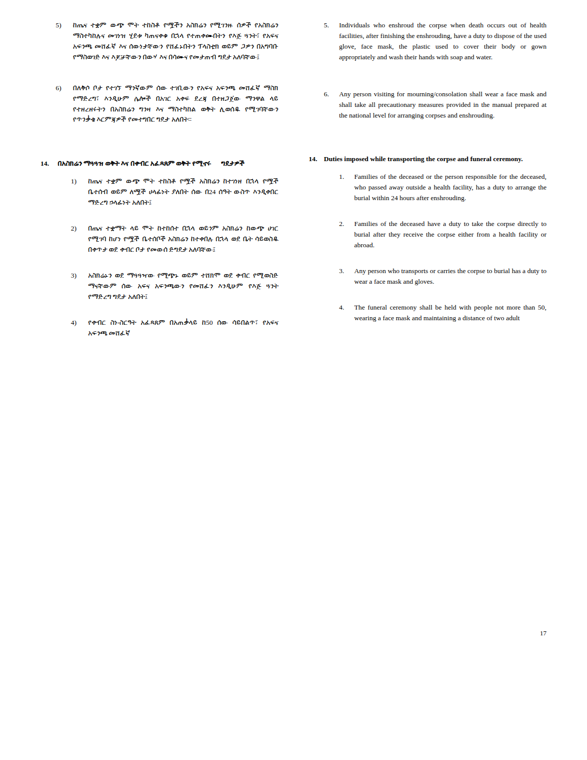5)
ከጤና ተቋም ውጭ ሞት ተከስቶ የሟችን አስክሬን የሚገንዙ ሰዎች የአስክሬን ማስተካከሉና መገነዝ ሂደቱ ካጠናቀቁ በኋላ የተጠቀሙበትን የእጅ ጓንት፣ የአፍና አፍንጫ መሸፈኛ እና ሰውነታቸውን የሸፈኑበትን ፕላስቲክ ወይም ጋዎን በአግባቡ የማስወገድ እና እጆቻቸውን በውሃ እና በሳሙና የመታጠብ ግዴታ አለባቸው፤
6)
በለቅሶ ቦታ የተገኘ ማንኛውም ሰው ተገቢውን የአፍና አፍንጫ መሸፈኛ ማስክ የማድረግ፣ እንዲሁም ሌሎች በአገር አቀፍ ደረጃ በተዘጋጀው ማንዋል ላይ የተዘረዘሩትን በአስክሬን ግንዛ እና ማስተካከል ወቅት ሊወሰዱ የሚገባቸውን የጥንቃቄ እርምጃዎች የመተግበር ግዴታ አለበት።
14.
በአስክሬን ማጓጓዝ ወቅት እና በቀብር አፈጻጸም ወቅት የሚኖሩ ግዴታዎች
1)
ከጤና ተቋም ውጭ ሞት ተከስቶ የሟች አስክሬን ከተገነዘ በኋላ የሟች ቤተሰብ ወይም ለሟች ሀላፊነት ያለበት ሰው በ24 ሰዓት ውስጥ እንዲቀበር ማድረግ ኃላፊነት አለበት፤
2)
በጤና ተቋማት ላይ ሞት ከተከሰተ በኋላ ወይንም አስክሬን ከውጭ ሀገር የሚገባ ከሆነ የሟች ቤተሰቦች አስክሬን ከተቀበሉ በኋላ ወደ ቤት ሳይወስዱ በቀጥታ ወደ ቀብር ቦታ የመውሰ ድግዴታ አለባቸው፤
3)
አስክሬኑን ወደ ማጓጓዣው የሚጭኑ ወይም ተሸክሞ ወደ ቀብር የሚወስድ ማናቸውም ሰው አፍና አፍንጫውን የመሸፈን እንዲሁም የእጅ ጓንት የማድረግ ግዴታ አለበት፤
4)
የቀብር ስነ-ስርዓት አፈጻጸም በአጠቃላይ ከ50 ሰው ሳይበልጥ፣ የአፍና አፍንጫ መሸፈኛ
5.
Individuals who enshroud the corpse when death occurs out of health facilities, after finishing the enshrouding, have a duty to dispose of the used glove, face mask, the plastic used to cover their body or gown appropriately and wash their hands with soap and water.
6.
Any person visiting for mourning/consolation shall wear a face mask and shall take all precautionary measures provided in the manual prepared at the national level for arranging corpses and enshrouding.
14.
Duties imposed while transporting the corpse and funeral ceremony.
1.
Families of the deceased or the person responsible for the deceased, who passed away outside a health facility, has a duty to arrange the burial within 24 hours after enshrouding.
2.
Families of the deceased have a duty to take the corpse directly to burial after they receive the corpse either from a health facility or abroad.
3.
Any person who transports or carries the corpse to burial has a duty to wear a face mask and gloves.
4.
The funeral ceremony shall be held with people not more than 50, wearing a face mask and maintaining a distance of two adult
17